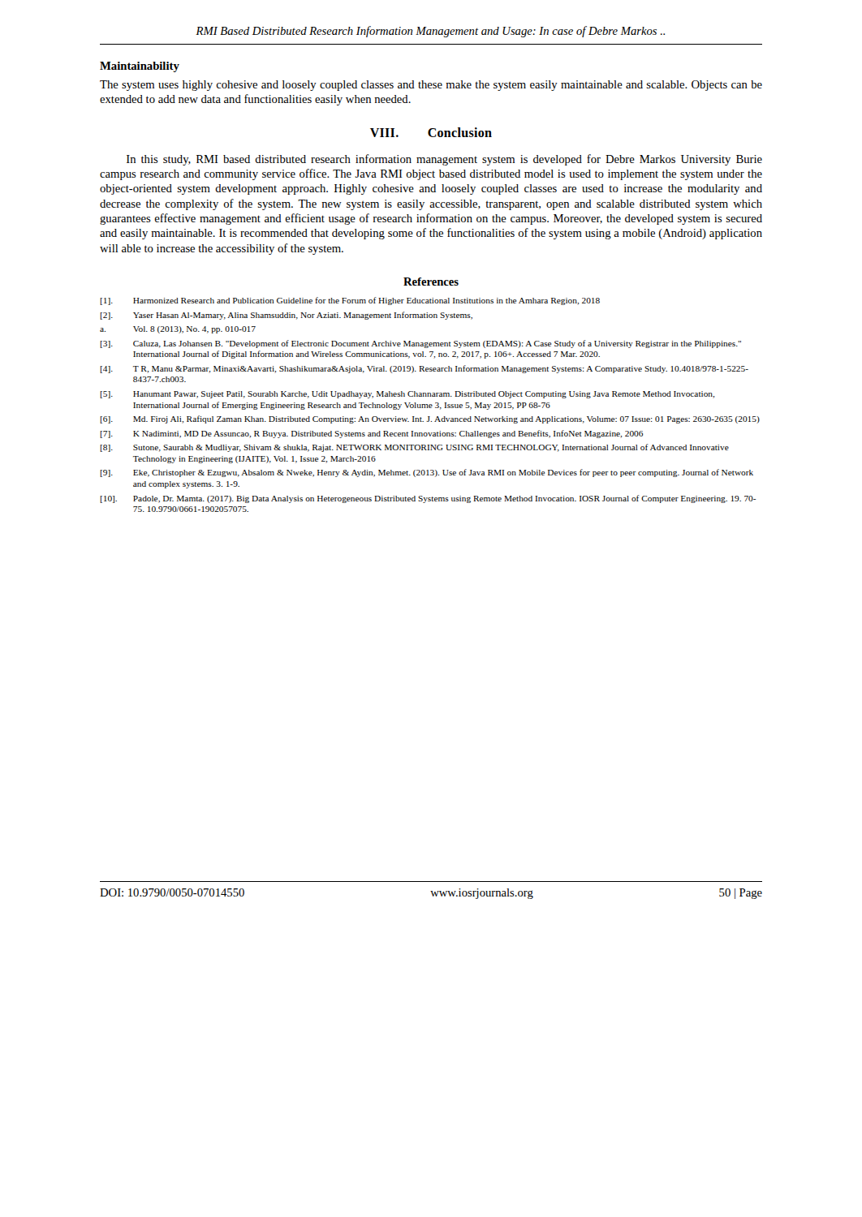RMI Based Distributed Research Information Management and Usage: In case of Debre Markos ..
Maintainability
The system uses highly cohesive and loosely coupled classes and these make the system easily maintainable and scalable. Objects can be extended to add new data and functionalities easily when needed.
VIII. Conclusion
In this study, RMI based distributed research information management system is developed for Debre Markos University Burie campus research and community service office. The Java RMI object based distributed model is used to implement the system under the object-oriented system development approach. Highly cohesive and loosely coupled classes are used to increase the modularity and decrease the complexity of the system. The new system is easily accessible, transparent, open and scalable distributed system which guarantees effective management and efficient usage of research information on the campus. Moreover, the developed system is secured and easily maintainable. It is recommended that developing some of the functionalities of the system using a mobile (Android) application will able to increase the accessibility of the system.
References
| [1]. | Harmonized Research and Publication Guideline for the Forum of Higher Educational Institutions in the Amhara Region, 2018 |
| [2]. | Yaser Hasan Al-Mamary, Alina Shamsuddin, Nor Aziati. Management Information Systems, |
| a. | Vol. 8 (2013), No. 4, pp. 010-017 |
| [3]. | Caluza, Las Johansen B. "Development of Electronic Document Archive Management System (EDAMS): A Case Study of a University Registrar in the Philippines." International Journal of Digital Information and Wireless Communications, vol. 7, no. 2, 2017, p. 106+. Accessed 7 Mar. 2020. |
| [4]. | T R, Manu &Parmar, Minaxi&Aavarti, Shashikumara&Asjola, Viral. (2019). Research Information Management Systems: A Comparative Study. 10.4018/978-1-5225-8437-7.ch003. |
| [5]. | Hanumant Pawar, Sujeet Patil, Sourabh Karche, Udit Upadhayay, Mahesh Channaram. Distributed Object Computing Using Java Remote Method Invocation, International Journal of Emerging Engineering Research and Technology Volume 3, Issue 5, May 2015, PP 68-76 |
| [6]. | Md. Firoj Ali, Rafiqul Zaman Khan. Distributed Computing: An Overview. Int. J. Advanced Networking and Applications, Volume: 07 Issue: 01 Pages: 2630-2635 (2015) |
| [7]. | K Nadiminti, MD De Assuncao, R Buyya. Distributed Systems and Recent Innovations: Challenges and Benefits, InfoNet Magazine, 2006 |
| [8]. | Sutone, Saurabh & Mudliyar, Shivam & shukla, Rajat. NETWORK MONITORING USING RMI TECHNOLOGY, International Journal of Advanced Innovative Technology in Engineering (IJAITE), Vol. 1, Issue 2, March-2016 |
| [9]. | Eke, Christopher & Ezugwu, Absalom & Nweke, Henry & Aydin, Mehmet. (2013). Use of Java RMI on Mobile Devices for peer to peer computing. Journal of Network and complex systems. 3. 1-9. |
| [10]. | Padole, Dr. Mamta. (2017). Big Data Analysis on Heterogeneous Distributed Systems using Remote Method Invocation. IOSR Journal of Computer Engineering. 19. 70-75. 10.9790/0661-1902057075. |
DOI: 10.9790/0050-07014550 www.iosrjournals.org 50 | Page